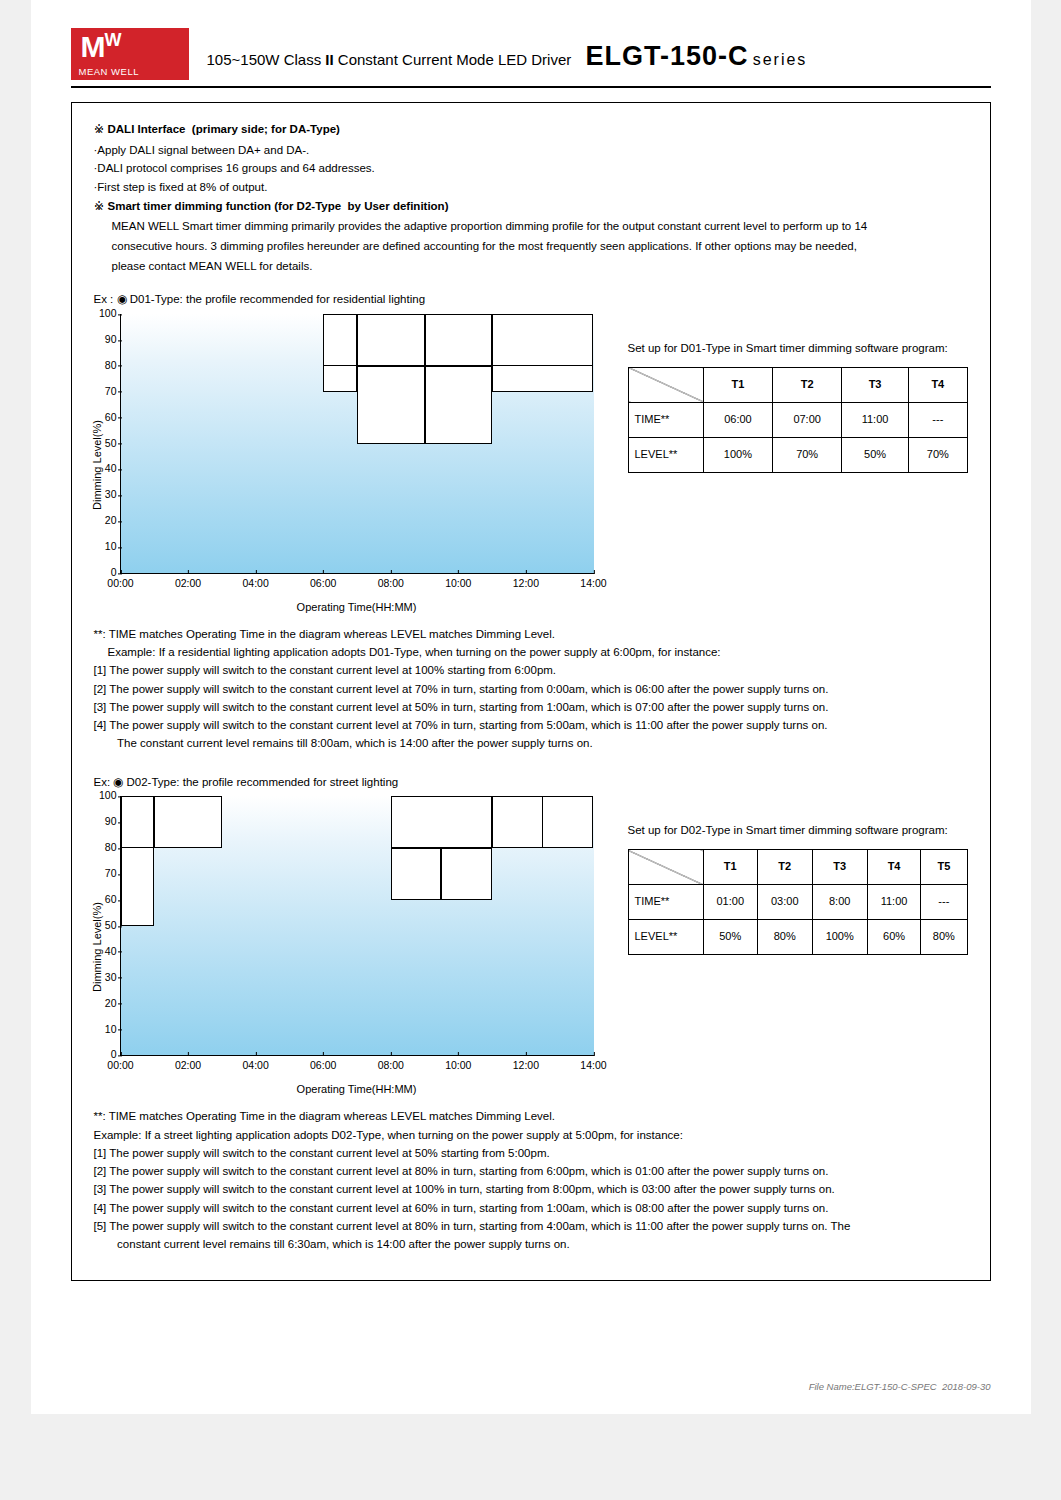MW
MEAN WELL
105~150W Class II Constant Current Mode LED Driver ELGT-150-C series
※DALI Interface (primary side; for DA-Type)
·Apply DALI signal between DA+ and DA-.
·DALI protocol comprises 16 groups and 64 addresses.
·First step is fixed at 8% of output.
※Smart timer dimming function (for D2-Type by User definition)
MEAN WELL Smart timer dimming primarily provides the adaptive proportion dimming profile for the output constant current level to perform up to 14
consecutive hours. 3 dimming profiles hereunder are defined accounting for the most frequently seen applications. If other options may be needed,
please contact MEAN WELL for details.
Ex : ◉ D01-Type: the profile recommended for residential lighting
Dimming Level(%)
100
90
80
70
60
50
40
30
20
10
0
00:00
02:00
04:00
06:00
08:00
10:00
12:00
14:00
Operating Time(HH:MM)
Set up for D01-Type in Smart timer dimming software program:
| | T1 | T2 | T3 | T4 |
| --- | --- | --- | --- | --- |
| TIME** | 06:00 | 07:00 | 11:00 | --- |
| LEVEL** | 100% | 70% | 50% | 70% |
**: TIME matches Operating Time in the diagram whereas LEVEL matches Dimming Level.
Example: If a residential lighting application adopts D01-Type, when turning on the power supply at 6:00pm, for instance:
[1] The power supply will switch to the constant current level at 100% starting from 6:00pm.
[2] The power supply will switch to the constant current level at 70% in turn, starting from 0:00am, which is 06:00 after the power supply turns on.
[3] The power supply will switch to the constant current level at 50% in turn, starting from 1:00am, which is 07:00 after the power supply turns on.
[4] The power supply will switch to the constant current level at 70% in turn, starting from 5:00am, which is 11:00 after the power supply turns on.
The constant current level remains till 8:00am, which is 14:00 after the power supply turns on.
Ex: ◉ D02-Type: the profile recommended for street lighting
Dimming Level(%)
100
90
80
70
60
50
40
30
20
10
0
00:00
02:00
04:00
06:00
08:00
10:00
12:00
14:00
Operating Time(HH:MM)
Set up for D02-Type in Smart timer dimming software program:
| | T1 | T2 | T3 | T4 | T5 |
| --- | --- | --- | --- | --- | --- |
| TIME** | 01:00 | 03:00 | 8:00 | 11:00 | --- |
| LEVEL** | 50% | 80% | 100% | 60% | 80% |
**: TIME matches Operating Time in the diagram whereas LEVEL matches Dimming Level.
Example: If a street lighting application adopts D02-Type, when turning on the power supply at 5:00pm, for instance:
[1] The power supply will switch to the constant current level at 50% starting from 5:00pm.
[2] The power supply will switch to the constant current level at 80% in turn, starting from 6:00pm, which is 01:00 after the power supply turns on.
[3] The power supply will switch to the constant current level at 100% in turn, starting from 8:00pm, which is 03:00 after the power supply turns on.
[4] The power supply will switch to the constant current level at 60% in turn, starting from 1:00am, which is 08:00 after the power supply turns on.
[5] The power supply will switch to the constant current level at 80% in turn, starting from 4:00am, which is 11:00 after the power supply turns on. The
constant current level remains till 6:30am, which is 14:00 after the power supply turns on.
File Name:ELGT-150-C-SPEC 2018-09-30